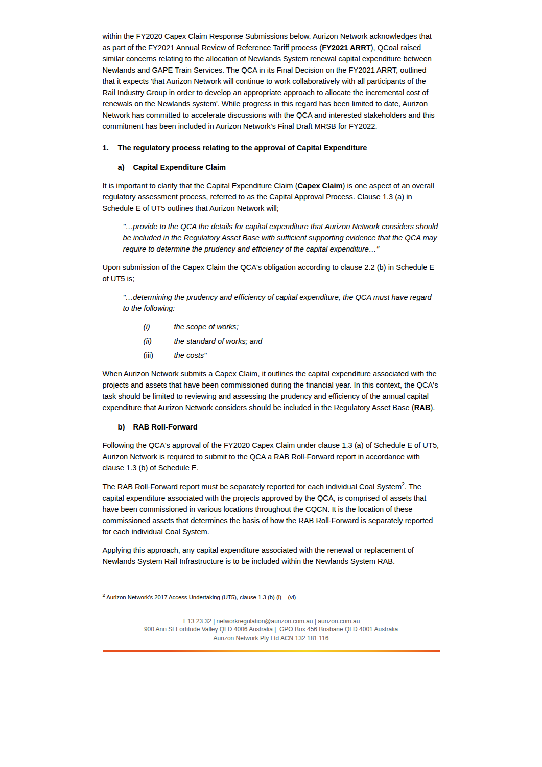within the FY2020 Capex Claim Response Submissions below. Aurizon Network acknowledges that as part of the FY2021 Annual Review of Reference Tariff process (FY2021 ARRT), QCoal raised similar concerns relating to the allocation of Newlands System renewal capital expenditure between Newlands and GAPE Train Services. The QCA in its Final Decision on the FY2021 ARRT, outlined that it expects 'that Aurizon Network will continue to work collaboratively with all participants of the Rail Industry Group in order to develop an appropriate approach to allocate the incremental cost of renewals on the Newlands system'. While progress in this regard has been limited to date, Aurizon Network has committed to accelerate discussions with the QCA and interested stakeholders and this commitment has been included in Aurizon Network's Final Draft MRSB for FY2022.
1.
The regulatory process relating to the approval of Capital Expenditure
a)
Capital Expenditure Claim
It is important to clarify that the Capital Expenditure Claim (Capex Claim) is one aspect of an overall regulatory assessment process, referred to as the Capital Approval Process. Clause 1.3 (a) in Schedule E of UT5 outlines that Aurizon Network will;
"…provide to the QCA the details for capital expenditure that Aurizon Network considers should be included in the Regulatory Asset Base with sufficient supporting evidence that the QCA may require to determine the prudency and efficiency of the capital expenditure…"
Upon submission of the Capex Claim the QCA's obligation according to clause 2.2 (b) in Schedule E of UT5 is;
"…determining the prudency and efficiency of capital expenditure, the QCA must have regard to the following:
(i) the scope of works;
(ii) the standard of works; and
(iii) the costs"
When Aurizon Network submits a Capex Claim, it outlines the capital expenditure associated with the projects and assets that have been commissioned during the financial year. In this context, the QCA's task should be limited to reviewing and assessing the prudency and efficiency of the annual capital expenditure that Aurizon Network considers should be included in the Regulatory Asset Base (RAB).
b)
RAB Roll-Forward
Following the QCA's approval of the FY2020 Capex Claim under clause 1.3 (a) of Schedule E of UT5, Aurizon Network is required to submit to the QCA a RAB Roll-Forward report in accordance with clause 1.3 (b) of Schedule E.
The RAB Roll-Forward report must be separately reported for each individual Coal System2. The capital expenditure associated with the projects approved by the QCA, is comprised of assets that have been commissioned in various locations throughout the CQCN. It is the location of these commissioned assets that determines the basis of how the RAB Roll-Forward is separately reported for each individual Coal System.
Applying this approach, any capital expenditure associated with the renewal or replacement of Newlands System Rail Infrastructure is to be included within the Newlands System RAB.
2 Aurizon Network's 2017 Access Undertaking (UT5), clause 1.3 (b) (i) – (vi)
T 13 23 32 | networkregulation@aurizon.com.au | aurizon.com.au
900 Ann St Fortitude Valley QLD 4006 Australia | GPO Box 456 Brisbane QLD 4001 Australia
Aurizon Network Pty Ltd ACN 132 181 116